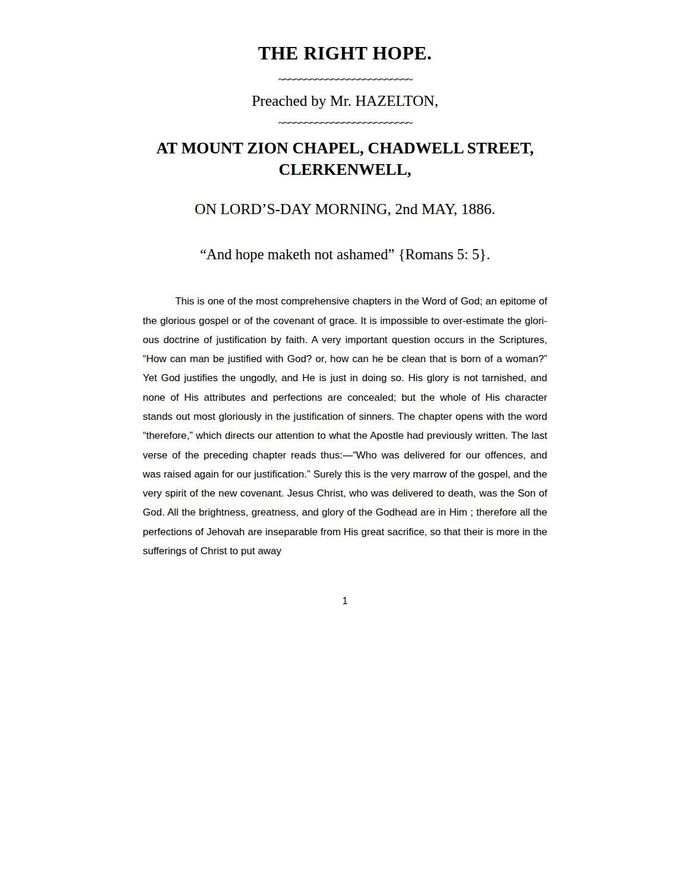THE RIGHT HOPE.
~~~~~~~~~~~~~~~~~~~~~~~~~
Preached by Mr. HAZELTON,
~~~~~~~~~~~~~~~~~~~~~~~~~
AT MOUNT ZION CHAPEL, CHADWELL STREET,
CLERKENWELL,
ON LORD’S-DAY MORNING, 2nd MAY, 1886.
“And hope maketh not ashamed” {Romans 5: 5}.
This is one of the most comprehensive chapters in the Word of God; an epitome of the glorious gospel or of the covenant of grace. It is impossible to over-estimate the glorious doctrine of justification by faith. A very important question occurs in the Scriptures, “How can man be justified with God? or, how can he be clean that is born of a woman?” Yet God justifies the ungodly, and He is just in doing so. His glory is not tarnished, and none of His attributes and perfections are concealed; but the whole of His character stands out most gloriously in the justification of sinners. The chapter opens with the word “therefore,” which directs our attention to what the Apostle had previously written. The last verse of the preceding chapter reads thus:—“Who was delivered for our offences, and was raised again for our justification.” Surely this is the very marrow of the gospel, and the very spirit of the new covenant. Jesus Christ, who was delivered to death, was the Son of God. All the brightness, greatness, and glory of the Godhead are in Him ; therefore all the perfections of Jehovah are inseparable from His great sacrifice, so that their is more in the sufferings of Christ to put away
1